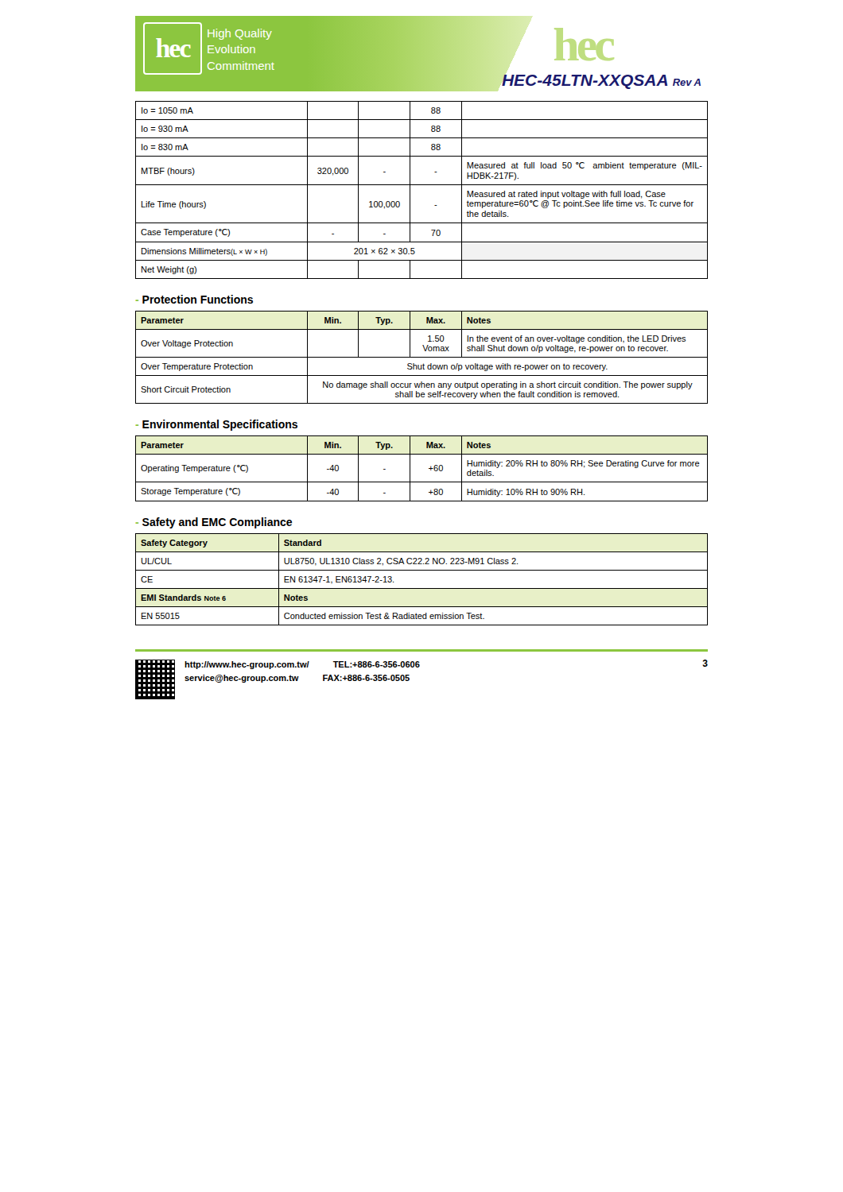hec
hec
High Quality
Evolution
Commitment
HEC-45LTN-XXQSAA Rev A
| Io = 1050 mA | | | 88 | |
| Io = 930 mA | | | 88 | |
| Io = 830 mA | | | 88 | |
| MTBF (hours) | 320,000 | - | - | Measured at full load 50℃ ambient temperature (MIL-HDBK-217F). |
| Life Time (hours) | | 100,000 | - | Measured at rated input voltage with full load, Case temperature=60℃ @ Tc point.See life time vs. Tc curve for the details. |
| Case Temperature (℃) | - | - | 70 | |
| Dimensions Millimeters (L × W × H) | 201 × 62 × 30.5 | |
| Net Weight (g) | | | | |
- Protection Functions
| Parameter | Min. | Typ. | Max. | Notes |
| --- | --- | --- | --- | --- |
| Over Voltage Protection | | | 1.50 Vomax | In the event of an over-voltage condition, the LED Drives shall Shut down o/p voltage, re-power on to recover. |
| Over Temperature Protection | Shut down o/p voltage with re-power on to recovery. |
| Short Circuit Protection | No damage shall occur when any output operating in a short circuit condition. The power supply shall be self-recovery when the fault condition is removed. |
- Environmental Specifications
| Parameter | Min. | Typ. | Max. | Notes |
| --- | --- | --- | --- | --- |
| Operating Temperature (℃) | -40 | - | +60 | Humidity: 20% RH to 80% RH; See Derating Curve for more details. |
| Storage Temperature (℃) | -40 | - | +80 | Humidity: 10% RH to 90% RH. |
- Safety and EMC Compliance
| Safety Category | Standard |
| --- | --- |
| UL/CUL | UL8750, UL1310 Class 2, CSA C22.2 NO. 223-M91 Class 2. |
| CE | EN 61347-1, EN61347-2-13. |
| EMI Standards Note 6 | Notes |
| EN 55015 | Conducted emission Test & Radiated emission Test. |
http://www.hec-group.com.tw/TEL:+886-6-356-0606
service@hec-group.com.twFAX:+886-6-356-0505
3